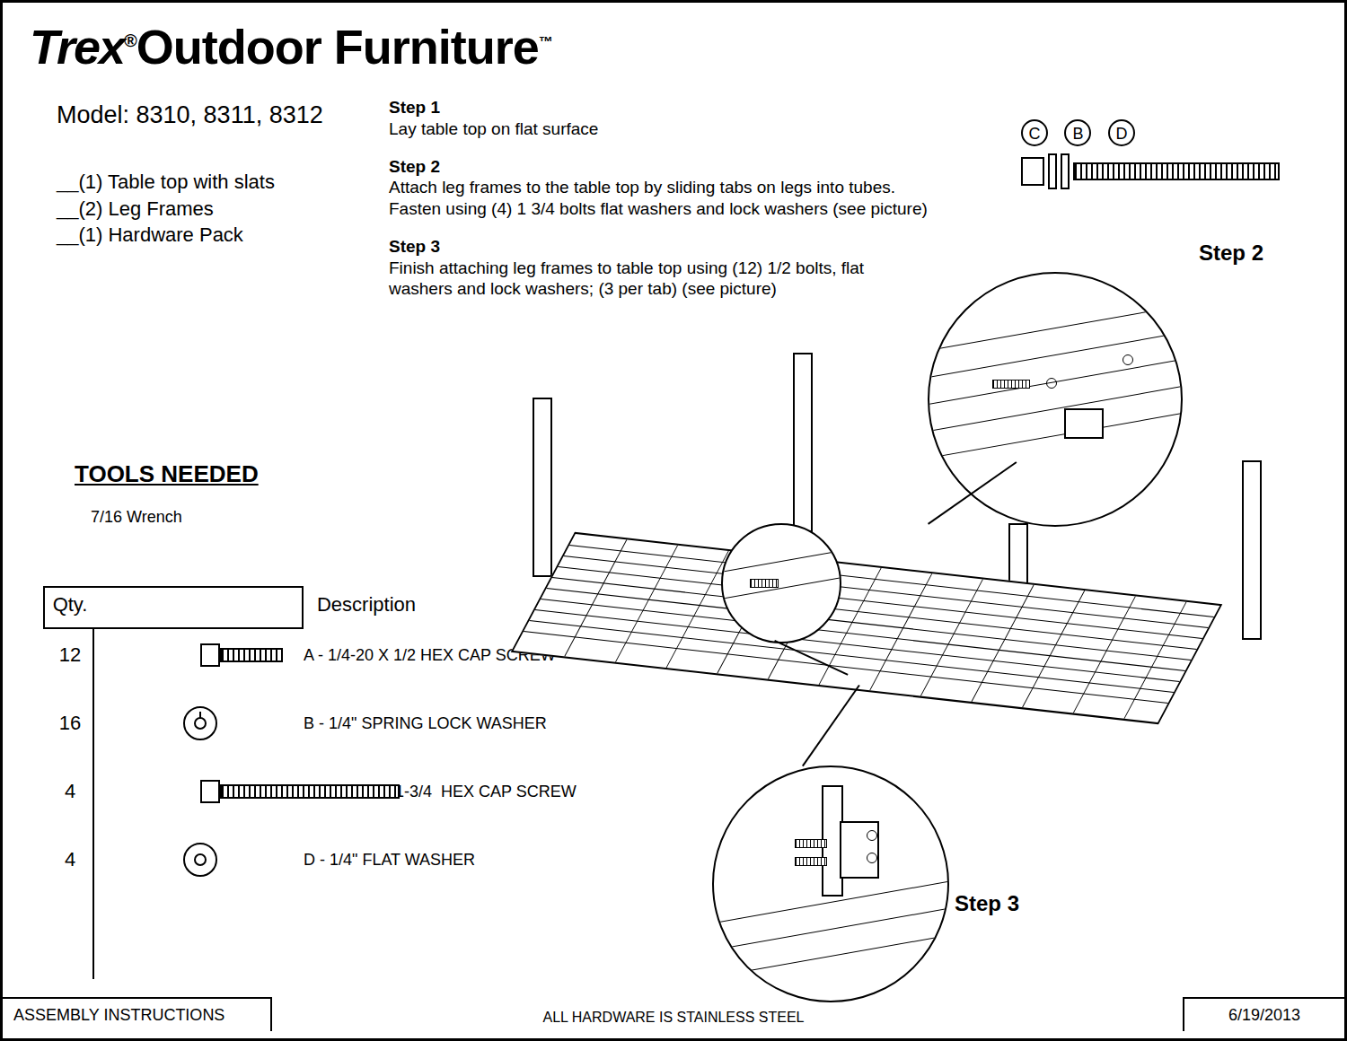Trex®Outdoor Furniture™
Model: 8310, 8311, 8312
__(1) Table top with slats
__(2) Leg Frames
__(1) Hardware Pack
Step 1
Lay table top on flat surface
Step 2
Attach leg frames to the table top by sliding tabs on legs into tubes. Fasten using (4) 1 3/4 bolts flat washers and lock washers (see picture)
Step 3
Finish attaching leg frames to table top using (12) 1/2 bolts, flat washers and lock washers; (3 per tab) (see picture)
C B D
Step 2
TOOLS NEEDED
7/16 Wrench
| Qty. | Description |
| --- | --- |
| 12 | | A - 1/4-20 X 1/2 HEX CAP SCREW |
| 16 | | B - 1/4" SPRING LOCK WASHER |
| 4 | | C - 1/4-20 X 1-3/4 HEX CAP SCREW |
| 4 | | D - 1/4" FLAT WASHER |
Step 3
ASSEMBLY INSTRUCTIONS
ALL HARDWARE IS STAINLESS STEEL
6/19/2013